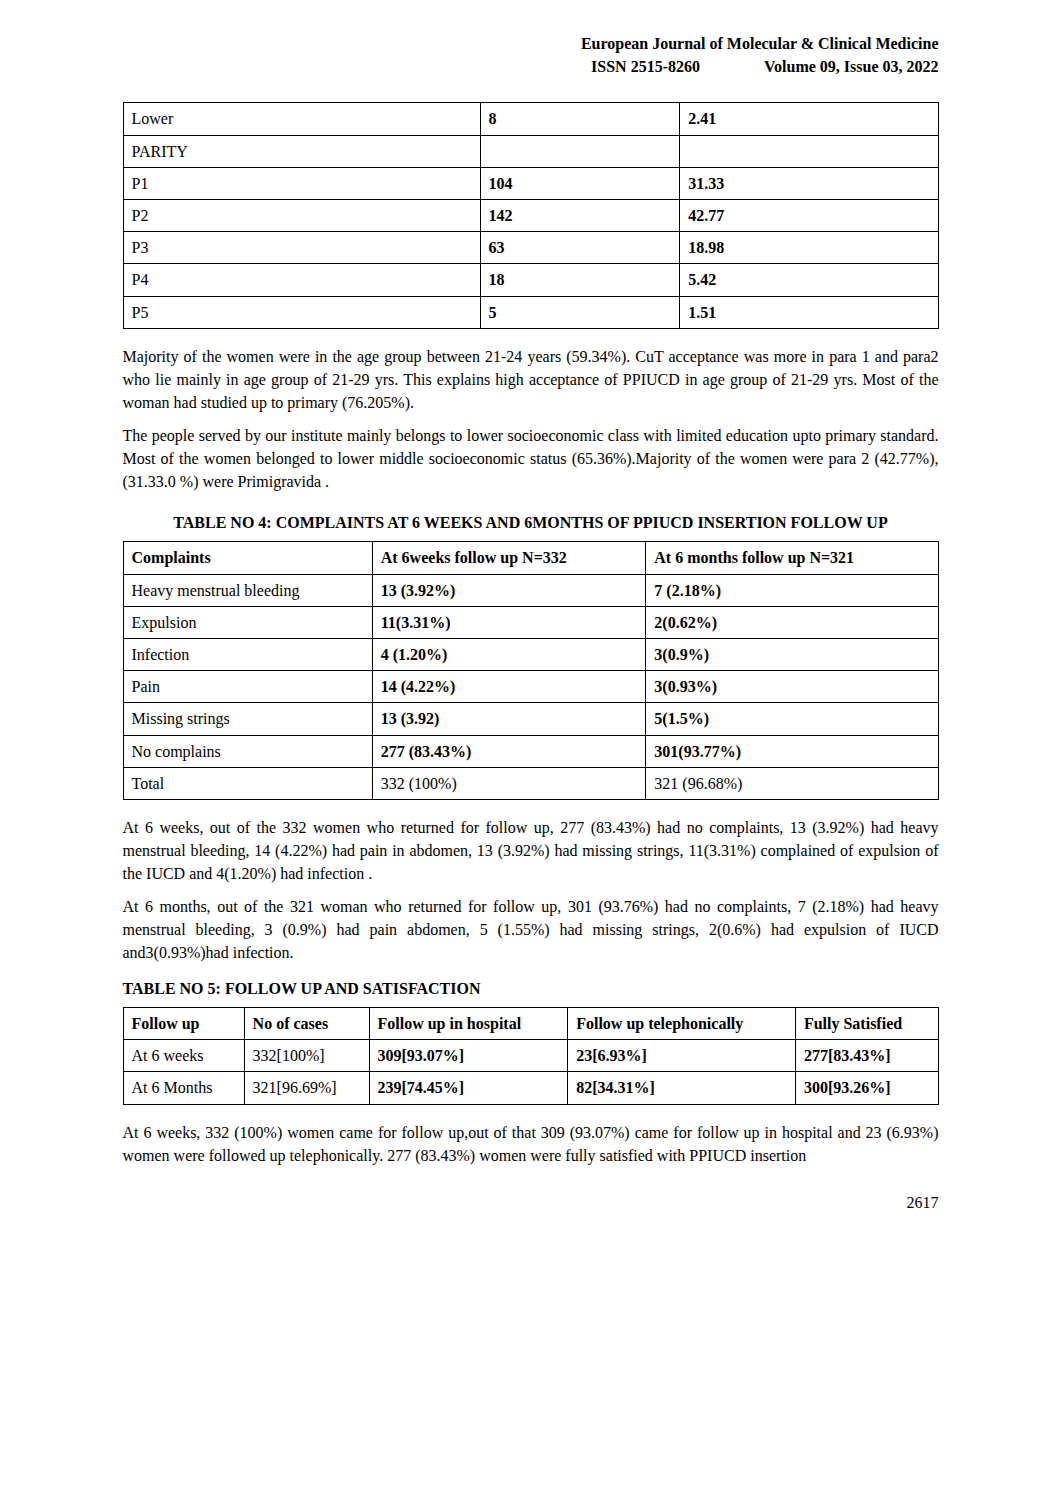European Journal of Molecular & Clinical Medicine ISSN 2515-8260 Volume 09, Issue 03, 2022
| Lower | 8 | 2.41 |
| PARITY | | |
| P1 | 104 | 31.33 |
| P2 | 142 | 42.77 |
| P3 | 63 | 18.98 |
| P4 | 18 | 5.42 |
| P5 | 5 | 1.51 |
Majority of the women were in the age group between 21-24 years (59.34%). CuT acceptance was more in para 1 and para2 who lie mainly in age group of 21-29 yrs. This explains high acceptance of PPIUCD in age group of 21-29 yrs. Most of the woman had studied up to primary (76.205%).
The people served by our institute mainly belongs to lower socioeconomic class with limited education upto primary standard. Most of the women belonged to lower middle socioeconomic status (65.36%).Majority of the women were para 2 (42.77%), (31.33.0 %) were Primigravida .
Table No 4: Complaints at 6 Weeks and 6months of PPIUCD Insertion Follow Up
| Complaints | At 6weeks follow up N=332 | At 6 months follow up N=321 |
| --- | --- | --- |
| Heavy menstrual bleeding | 13 (3.92%) | 7 (2.18%) |
| Expulsion | 11(3.31%) | 2(0.62%) |
| Infection | 4 (1.20%) | 3(0.9%) |
| Pain | 14 (4.22%) | 3(0.93%) |
| Missing strings | 13 (3.92) | 5(1.5%) |
| No complains | 277 (83.43%) | 301(93.77%) |
| Total | 332 (100%) | 321 (96.68%) |
At 6 weeks, out of the 332 women who returned for follow up, 277 (83.43%) had no complaints, 13 (3.92%) had heavy menstrual bleeding, 14 (4.22%) had pain in abdomen, 13 (3.92%) had missing strings, 11(3.31%) complained of expulsion of the IUCD and 4(1.20%) had infection .
At 6 months, out of the 321 woman who returned for follow up, 301 (93.76%) had no complaints, 7 (2.18%) had heavy menstrual bleeding, 3 (0.9%) had pain abdomen, 5 (1.55%) had missing strings, 2(0.6%) had expulsion of IUCD and3(0.93%)had infection.
Table No 5: Follow Up and Satisfaction
| Follow up | No of cases | Follow up in hospital | Follow up telephonically | Fully Satisfied |
| --- | --- | --- | --- | --- |
| At 6 weeks | 332[100%] | 309[93.07%] | 23[6.93%] | 277[83.43%] |
| At 6 Months | 321[96.69%] | 239[74.45%] | 82[34.31%] | 300[93.26%] |
At 6 weeks, 332 (100%) women came for follow up,out of that 309 (93.07%) came for follow up in hospital and 23 (6.93%) women were followed up telephonically. 277 (83.43%) women were fully satisfied with PPIUCD insertion
2617